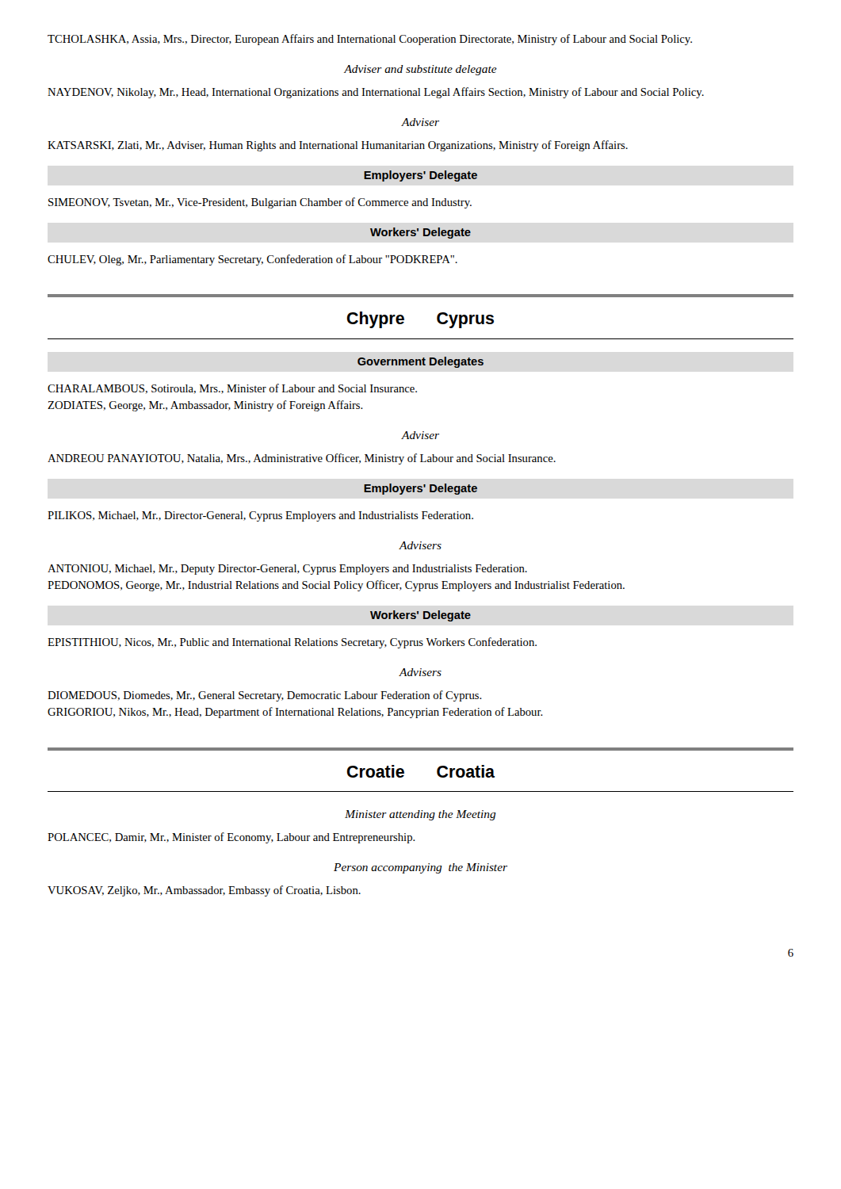TCHOLASHKA, Assia, Mrs., Director, European Affairs and International Cooperation Directorate, Ministry of Labour and Social Policy.
Adviser and substitute delegate
NAYDENOV, Nikolay, Mr., Head, International Organizations and International Legal Affairs Section, Ministry of Labour and Social Policy.
Adviser
KATSARSKI, Zlati, Mr., Adviser, Human Rights and International Humanitarian Organizations, Ministry of Foreign Affairs.
Employers' Delegate
SIMEONOV, Tsvetan, Mr., Vice-President, Bulgarian Chamber of Commerce and Industry.
Workers' Delegate
CHULEV, Oleg, Mr., Parliamentary Secretary, Confederation of Labour "PODKREPA".
Chypre Cyprus
Government Delegates
CHARALAMBOUS, Sotiroula, Mrs., Minister of Labour and Social Insurance.
ZODIATES, George, Mr., Ambassador, Ministry of Foreign Affairs.
Adviser
ANDREOU PANAYIOTOU, Natalia, Mrs., Administrative Officer, Ministry of Labour and Social Insurance.
Employers' Delegate
PILIKOS, Michael, Mr., Director-General, Cyprus Employers and Industrialists Federation.
Advisers
ANTONIOU, Michael, Mr., Deputy Director-General, Cyprus Employers and Industrialists Federation.
PEDONOMOS, George, Mr., Industrial Relations and Social Policy Officer, Cyprus Employers and Industrialist Federation.
Workers' Delegate
EPISTITHIOU, Nicos, Mr., Public and International Relations Secretary, Cyprus Workers Confederation.
Advisers
DIOMEDOUS, Diomedes, Mr., General Secretary, Democratic Labour Federation of Cyprus.
GRIGORIOU, Nikos, Mr., Head, Department of International Relations, Pancyprian Federation of Labour.
Croatie Croatia
Minister attending the Meeting
POLANCEC, Damir, Mr., Minister of Economy, Labour and Entrepreneurship.
Person accompanying the Minister
VUKOSAV, Zeljko, Mr., Ambassador, Embassy of Croatia, Lisbon.
6